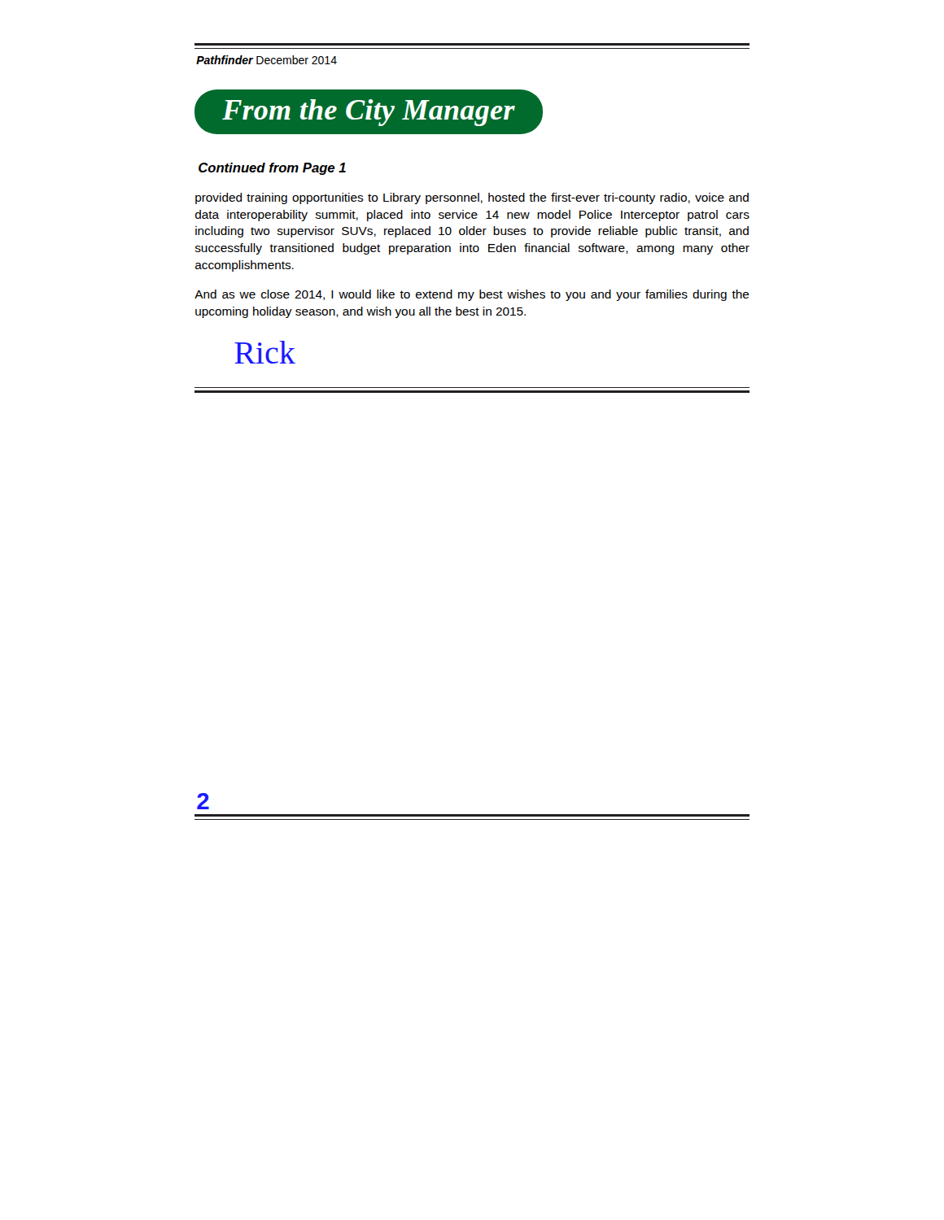Pathfinder December 2014
From the City Manager
Continued from Page 1
provided training opportunities to Library personnel, hosted the first-ever tri-county radio, voice and data interoperability summit, placed into service 14 new model Police Interceptor patrol cars including two supervisor SUVs, replaced 10 older buses to provide reliable public transit, and successfully transitioned budget preparation into Eden financial software, among many other accomplishments.
And as we close 2014, I would like to extend my best wishes to you and your families during the upcoming holiday season, and wish you all the best in 2015.
Rick
2